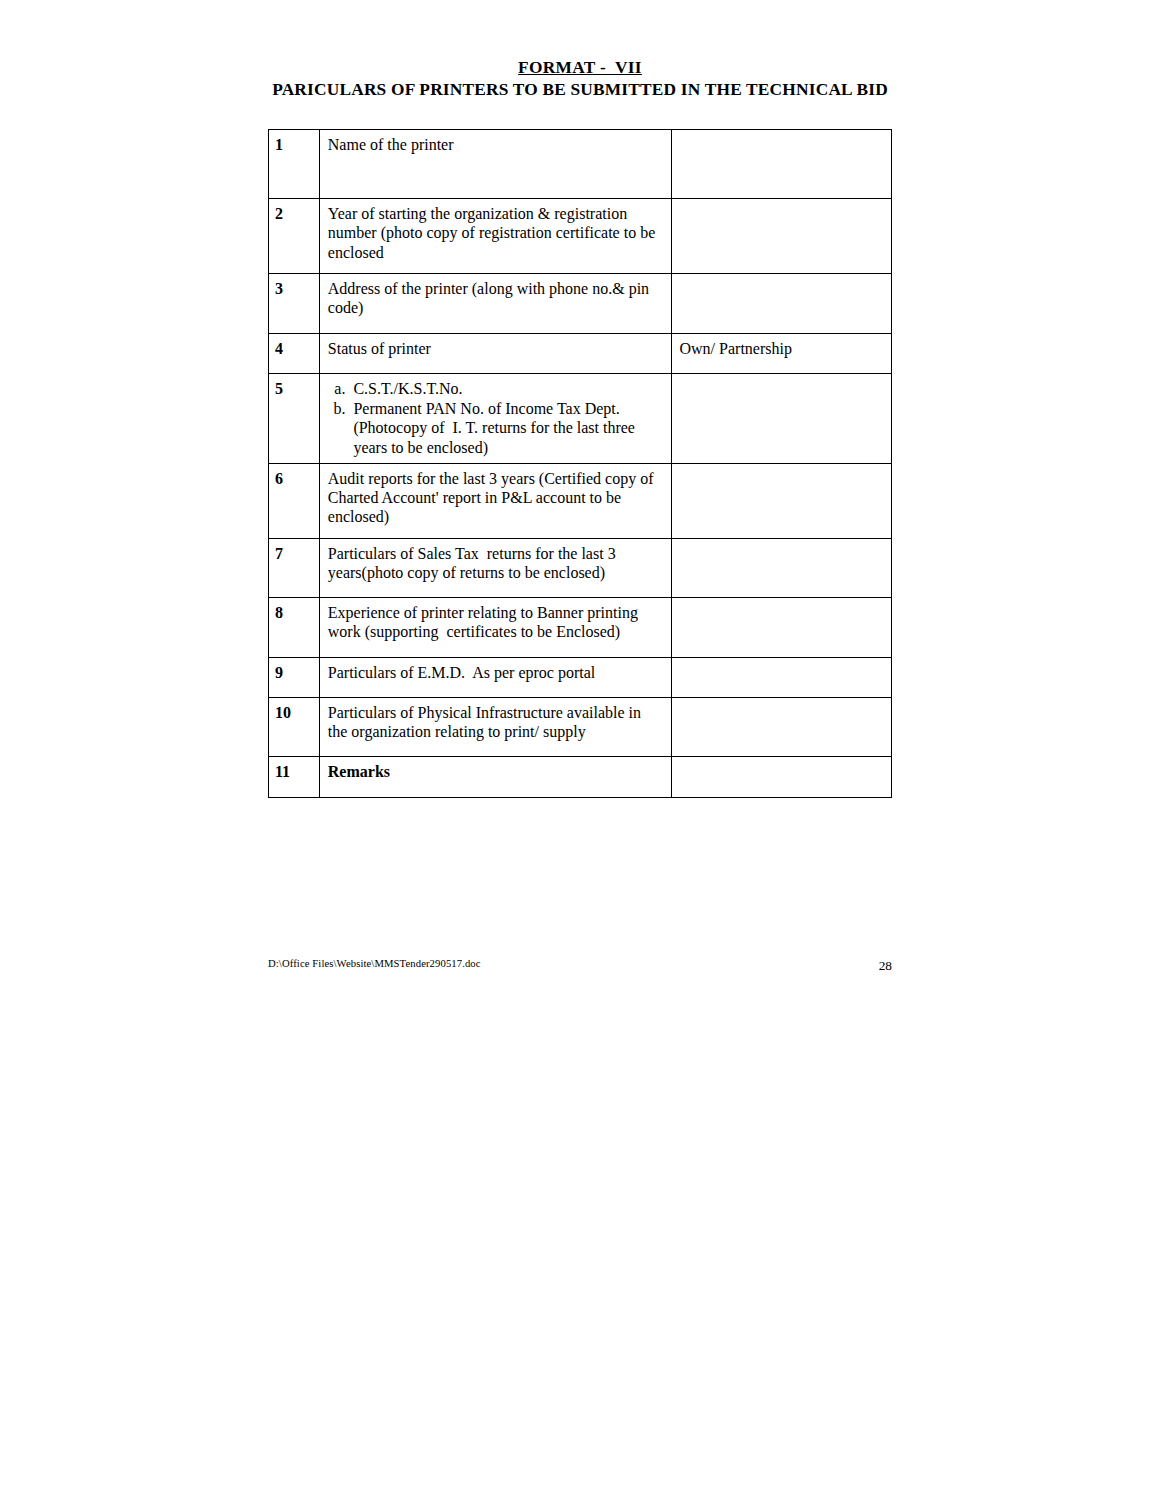FORMAT - VII
PARICULARS OF PRINTERS TO BE SUBMITTED IN THE TECHNICAL BID
| 1 | Name of the printer | |
| 2 | Year of starting the organization & registration number (photo copy of registration certificate to be enclosed | |
| 3 | Address of the printer (along with phone no.& pin code) | |
| 4 | Status of printer | Own/ Partnership |
| 5 | C.S.T./K.S.T.No. Permanent PAN No. of Income Tax Dept.(Photocopy of I. T. returns for the last three years to be enclosed) | |
| 6 | Audit reports for the last 3 years (Certified copy of Charted Account' report in P&L account to be enclosed) | |
| 7 | Particulars of Sales Tax returns for the last 3 years(photo copy of returns to be enclosed) | |
| 8 | Experience of printer relating to Banner printing work (supporting certificates to be Enclosed) | |
| 9 | Particulars of E.M.D. As per eproc portal | |
| 10 | Particulars of Physical Infrastructure available in the organization relating to print/ supply | |
| 11 | Remarks | |
D:\Office Files\Website\MMSTender290517.doc 28